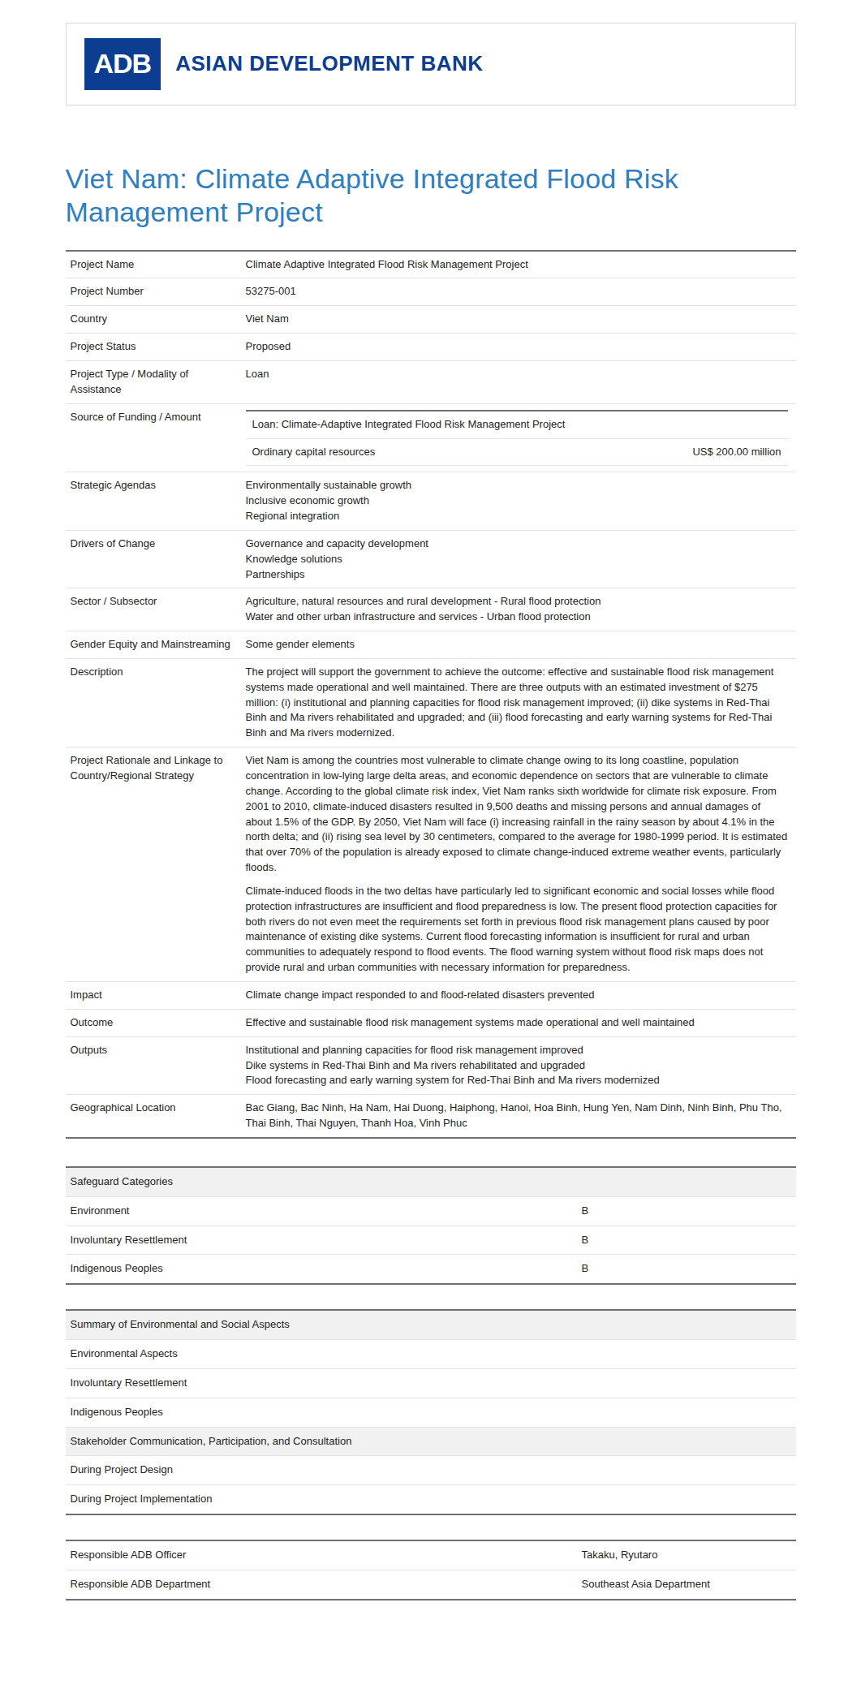ADB
ASIAN DEVELOPMENT BANK
Viet Nam: Climate Adaptive Integrated Flood Risk
Management Project
| Project Name | Climate Adaptive Integrated Flood Risk Management Project |
| Project Number | 53275-001 |
| Country | Viet Nam |
| Project Status | Proposed |
| Project Type / Modality of Assistance | Loan |
| Source of Funding / Amount | / Loan: Climate-Adaptive Integrated Flood Risk Management Project / / Ordinary capital resources / US$ 200.00 million / |
| Strategic Agendas | Environmentally sustainable growth Inclusive economic growth Regional integration |
| Drivers of Change | Governance and capacity development Knowledge solutions Partnerships |
| Sector / Subsector | Agriculture, natural resources and rural development - Rural flood protection Water and other urban infrastructure and services - Urban flood protection |
| Gender Equity and Mainstreaming | Some gender elements |
| Description | The project will support the government to achieve the outcome: effective and sustainable flood risk management systems made operational and well maintained. There are three outputs with an estimated investment of $275 million: (i) institutional and planning capacities for flood risk management improved; (ii) dike systems in Red-Thai Binh and Ma rivers rehabilitated and upgraded; and (iii) flood forecasting and early warning systems for Red-Thai Binh and Ma rivers modernized. |
| Project Rationale and Linkage to Country/Regional Strategy | Viet Nam is among the countries most vulnerable to climate change owing to its long coastline, population concentration in low-lying large delta areas, and economic dependence on sectors that are vulnerable to climate change. According to the global climate risk index, Viet Nam ranks sixth worldwide for climate risk exposure. From 2001 to 2010, climate-induced disasters resulted in 9,500 deaths and missing persons and annual damages of about 1.5% of the GDP. By 2050, Viet Nam will face (i) increasing rainfall in the rainy season by about 4.1% in the north delta; and (ii) rising sea level by 30 centimeters, compared to the average for 1980-1999 period. It is estimated that over 70% of the population is already exposed to climate change-induced extreme weather events, particularly floods. Climate-induced floods in the two deltas have particularly led to significant economic and social losses while flood protection infrastructures are insufficient and flood preparedness is low. The present flood protection capacities for both rivers do not even meet the requirements set forth in previous flood risk management plans caused by poor maintenance of existing dike systems. Current flood forecasting information is insufficient for rural and urban communities to adequately respond to flood events. The flood warning system without flood risk maps does not provide rural and urban communities with necessary information for preparedness. |
| Impact | Climate change impact responded to and flood-related disasters prevented |
| Outcome | Effective and sustainable flood risk management systems made operational and well maintained |
| Outputs | Institutional and planning capacities for flood risk management improved Dike systems in Red-Thai Binh and Ma rivers rehabilitated and upgraded Flood forecasting and early warning system for Red-Thai Binh and Ma rivers modernized |
| Geographical Location | Bac Giang, Bac Ninh, Ha Nam, Hai Duong, Haiphong, Hanoi, Hoa Binh, Hung Yen, Nam Dinh, Ninh Binh, Phu Tho, Thai Binh, Thai Nguyen, Thanh Hoa, Vinh Phuc |
| Safeguard Categories |
| --- |
| Environment | B |
| Involuntary Resettlement | B |
| Indigenous Peoples | B |
| Summary of Environmental and Social Aspects |
| --- |
| Environmental Aspects | |
| Involuntary Resettlement | |
| Indigenous Peoples | |
| Stakeholder Communication, Participation, and Consultation |
| During Project Design | |
| During Project Implementation | |
| Responsible ADB Officer | Takaku, Ryutaro |
| Responsible ADB Department | Southeast Asia Department |